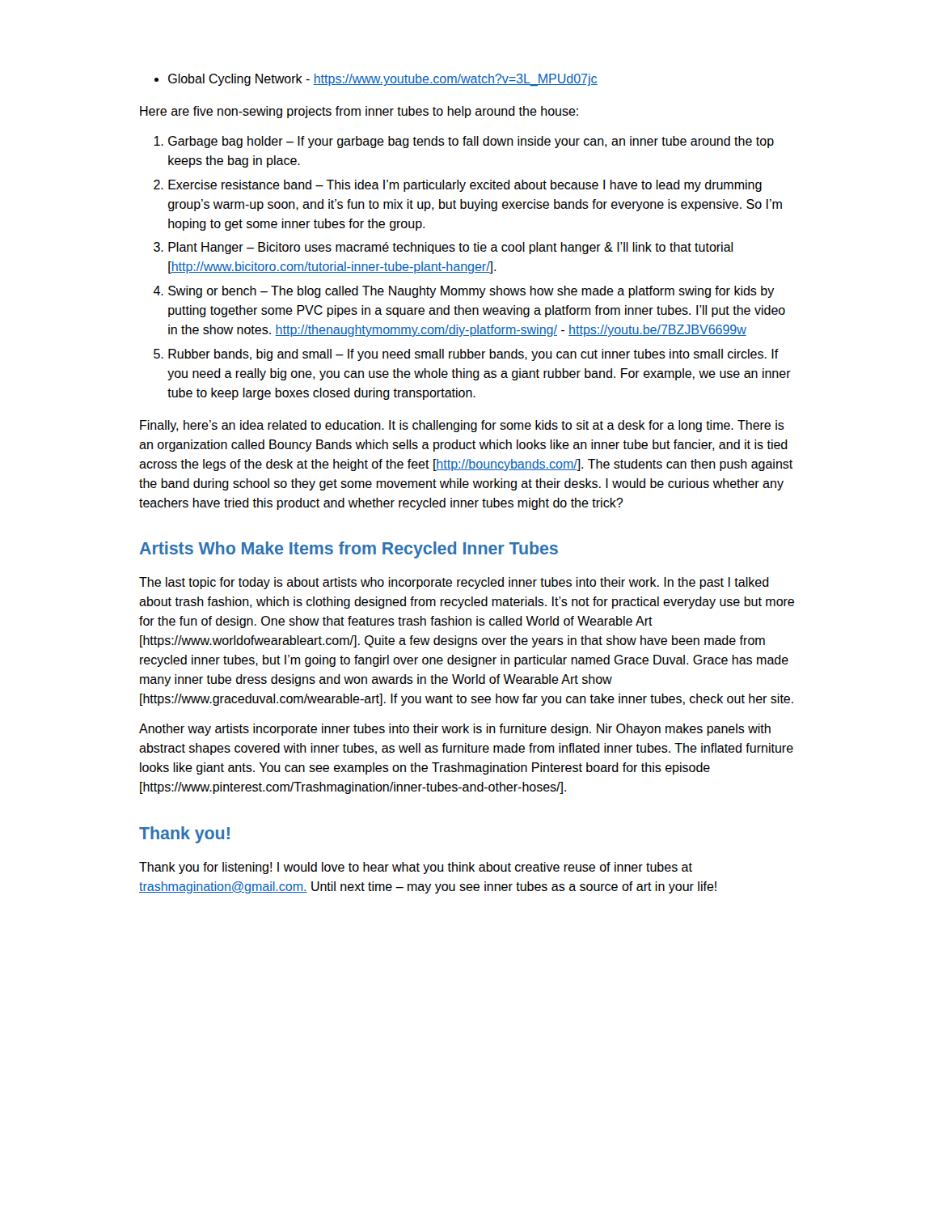Global Cycling Network - https://www.youtube.com/watch?v=3L_MPUd07jc
Here are five non-sewing projects from inner tubes to help around the house:
Garbage bag holder – If your garbage bag tends to fall down inside your can, an inner tube around the top keeps the bag in place.
Exercise resistance band – This idea I’m particularly excited about because I have to lead my drumming group’s warm-up soon, and it’s fun to mix it up, but buying exercise bands for everyone is expensive. So I’m hoping to get some inner tubes for the group.
Plant Hanger – Bicitoro uses macramé techniques to tie a cool plant hanger & I’ll link to that tutorial [http://www.bicitoro.com/tutorial-inner-tube-plant-hanger/].
Swing or bench – The blog called The Naughty Mommy shows how she made a platform swing for kids by putting together some PVC pipes in a square and then weaving a platform from inner tubes. I’ll put the video in the show notes. http://thenaughtymommy.com/diy-platform-swing/ - https://youtu.be/7BZJBV6699w
Rubber bands, big and small – If you need small rubber bands, you can cut inner tubes into small circles. If you need a really big one, you can use the whole thing as a giant rubber band. For example, we use an inner tube to keep large boxes closed during transportation.
Finally, here’s an idea related to education. It is challenging for some kids to sit at a desk for a long time. There is an organization called Bouncy Bands which sells a product which looks like an inner tube but fancier, and it is tied across the legs of the desk at the height of the feet [http://bouncybands.com/]. The students can then push against the band during school so they get some movement while working at their desks. I would be curious whether any teachers have tried this product and whether recycled inner tubes might do the trick?
Artists Who Make Items from Recycled Inner Tubes
The last topic for today is about artists who incorporate recycled inner tubes into their work. In the past I talked about trash fashion, which is clothing designed from recycled materials. It’s not for practical everyday use but more for the fun of design. One show that features trash fashion is called World of Wearable Art [https://www.worldofwearableart.com/]. Quite a few designs over the years in that show have been made from recycled inner tubes, but I’m going to fangirl over one designer in particular named Grace Duval. Grace has made many inner tube dress designs and won awards in the World of Wearable Art show [https://www.graceduval.com/wearable-art]. If you want to see how far you can take inner tubes, check out her site.
Another way artists incorporate inner tubes into their work is in furniture design. Nir Ohayon makes panels with abstract shapes covered with inner tubes, as well as furniture made from inflated inner tubes. The inflated furniture looks like giant ants. You can see examples on the Trashmagination Pinterest board for this episode [https://www.pinterest.com/Trashmagination/inner-tubes-and-other-hoses/].
Thank you!
Thank you for listening! I would love to hear what you think about creative reuse of inner tubes at trashmagination@gmail.com. Until next time – may you see inner tubes as a source of art in your life!